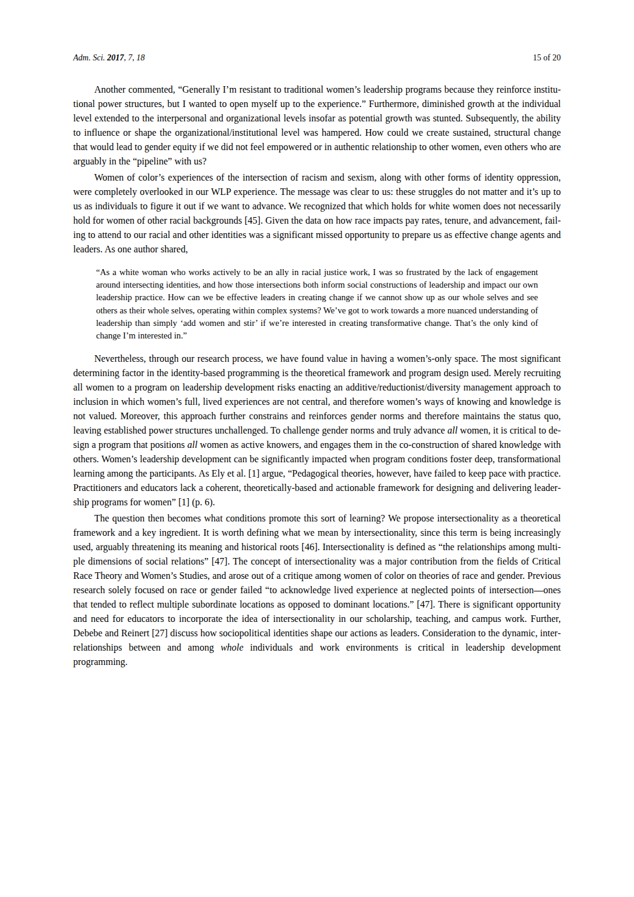Adm. Sci. 2017, 7, 18 15 of 20
Another commented, “Generally I’m resistant to traditional women’s leadership programs because they reinforce institutional power structures, but I wanted to open myself up to the experience.” Furthermore, diminished growth at the individual level extended to the interpersonal and organizational levels insofar as potential growth was stunted. Subsequently, the ability to influence or shape the organizational/institutional level was hampered. How could we create sustained, structural change that would lead to gender equity if we did not feel empowered or in authentic relationship to other women, even others who are arguably in the “pipeline” with us?
Women of color’s experiences of the intersection of racism and sexism, along with other forms of identity oppression, were completely overlooked in our WLP experience. The message was clear to us: these struggles do not matter and it’s up to us as individuals to figure it out if we want to advance. We recognized that which holds for white women does not necessarily hold for women of other racial backgrounds [45]. Given the data on how race impacts pay rates, tenure, and advancement, failing to attend to our racial and other identities was a significant missed opportunity to prepare us as effective change agents and leaders. As one author shared,
“As a white woman who works actively to be an ally in racial justice work, I was so frustrated by the lack of engagement around intersecting identities, and how those intersections both inform social constructions of leadership and impact our own leadership practice. How can we be effective leaders in creating change if we cannot show up as our whole selves and see others as their whole selves, operating within complex systems? We’ve got to work towards a more nuanced understanding of leadership than simply ‘add women and stir’ if we’re interested in creating transformative change. That’s the only kind of change I’m interested in.”
Nevertheless, through our research process, we have found value in having a women’s-only space. The most significant determining factor in the identity-based programming is the theoretical framework and program design used. Merely recruiting all women to a program on leadership development risks enacting an additive/reductionist/diversity management approach to inclusion in which women’s full, lived experiences are not central, and therefore women’s ways of knowing and knowledge is not valued. Moreover, this approach further constrains and reinforces gender norms and therefore maintains the status quo, leaving established power structures unchallenged. To challenge gender norms and truly advance all women, it is critical to design a program that positions all women as active knowers, and engages them in the co-construction of shared knowledge with others. Women’s leadership development can be significantly impacted when program conditions foster deep, transformational learning among the participants. As Ely et al. [1] argue, “Pedagogical theories, however, have failed to keep pace with practice. Practitioners and educators lack a coherent, theoretically-based and actionable framework for designing and delivering leadership programs for women” [1] (p. 6).
The question then becomes what conditions promote this sort of learning? We propose intersectionality as a theoretical framework and a key ingredient. It is worth defining what we mean by intersectionality, since this term is being increasingly used, arguably threatening its meaning and historical roots [46]. Intersectionality is defined as “the relationships among multiple dimensions of social relations” [47]. The concept of intersectionality was a major contribution from the fields of Critical Race Theory and Women’s Studies, and arose out of a critique among women of color on theories of race and gender. Previous research solely focused on race or gender failed “to acknowledge lived experience at neglected points of intersection—ones that tended to reflect multiple subordinate locations as opposed to dominant locations.” [47]. There is significant opportunity and need for educators to incorporate the idea of intersectionality in our scholarship, teaching, and campus work. Further, Debebe and Reinert [27] discuss how sociopolitical identities shape our actions as leaders. Consideration to the dynamic, interrelationships between and among whole individuals and work environments is critical in leadership development programming.